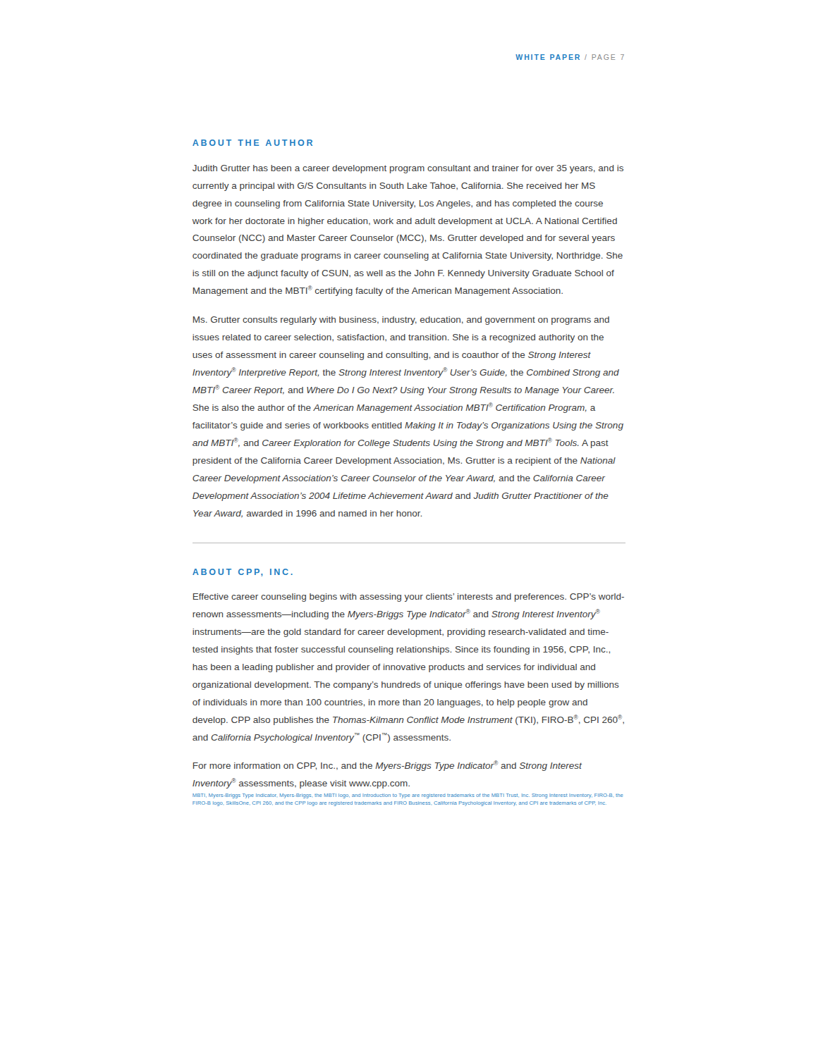WHITE PAPER / PAGE 7
About the Author
Judith Grutter has been a career development program consultant and trainer for over 35 years, and is currently a principal with G/S Consultants in South Lake Tahoe, California. She received her MS degree in counseling from California State University, Los Angeles, and has completed the course work for her doctorate in higher education, work and adult development at UCLA. A National Certified Counselor (NCC) and Master Career Counselor (MCC), Ms. Grutter developed and for several years coordinated the graduate programs in career counseling at California State University, Northridge. She is still on the adjunct faculty of CSUN, as well as the John F. Kennedy University Graduate School of Management and the MBTI® certifying faculty of the American Management Association.
Ms. Grutter consults regularly with business, industry, education, and government on programs and issues related to career selection, satisfaction, and transition. She is a recognized authority on the uses of assessment in career counseling and consulting, and is coauthor of the Strong Interest Inventory® Interpretive Report, the Strong Interest Inventory® User’s Guide, the Combined Strong and MBTI® Career Report, and Where Do I Go Next? Using Your Strong Results to Manage Your Career. She is also the author of the American Management Association MBTI® Certification Program, a facilitator’s guide and series of workbooks entitled Making It in Today’s Organizations Using the Strong and MBTI®, and Career Exploration for College Students Using the Strong and MBTI® Tools. A past president of the California Career Development Association, Ms. Grutter is a recipient of the National Career Development Association’s Career Counselor of the Year Award, and the California Career Development Association’s 2004 Lifetime Achievement Award and Judith Grutter Practitioner of the Year Award, awarded in 1996 and named in her honor.
About CPP, Inc.
Effective career counseling begins with assessing your clients’ interests and preferences. CPP’s world-renown assessments—including the Myers-Briggs Type Indicator® and Strong Interest Inventory® instruments—are the gold standard for career development, providing research-validated and time-tested insights that foster successful counseling relationships. Since its founding in 1956, CPP, Inc., has been a leading publisher and provider of innovative products and services for individual and organizational development. The company’s hundreds of unique offerings have been used by millions of individuals in more than 100 countries, in more than 20 languages, to help people grow and develop. CPP also publishes the Thomas-Kilmann Conflict Mode Instrument (TKI), FIRO-B®, CPI 260®, and California Psychological Inventory™ (CPI™) assessments.
For more information on CPP, Inc., and the Myers-Briggs Type Indicator® and Strong Interest Inventory® assessments, please visit www.cpp.com.
MBTI, Myers-Briggs Type Indicator, Myers-Briggs, the MBTI logo, and Introduction to Type are registered trademarks of the MBTI Trust, Inc. Strong Interest Inventory, FIRO-B, the FIRO-B logo, SkillsOne, CPI 260, and the CPP logo are registered trademarks and FIRO Business, California Psychological Inventory, and CPI are trademarks of CPP, Inc.